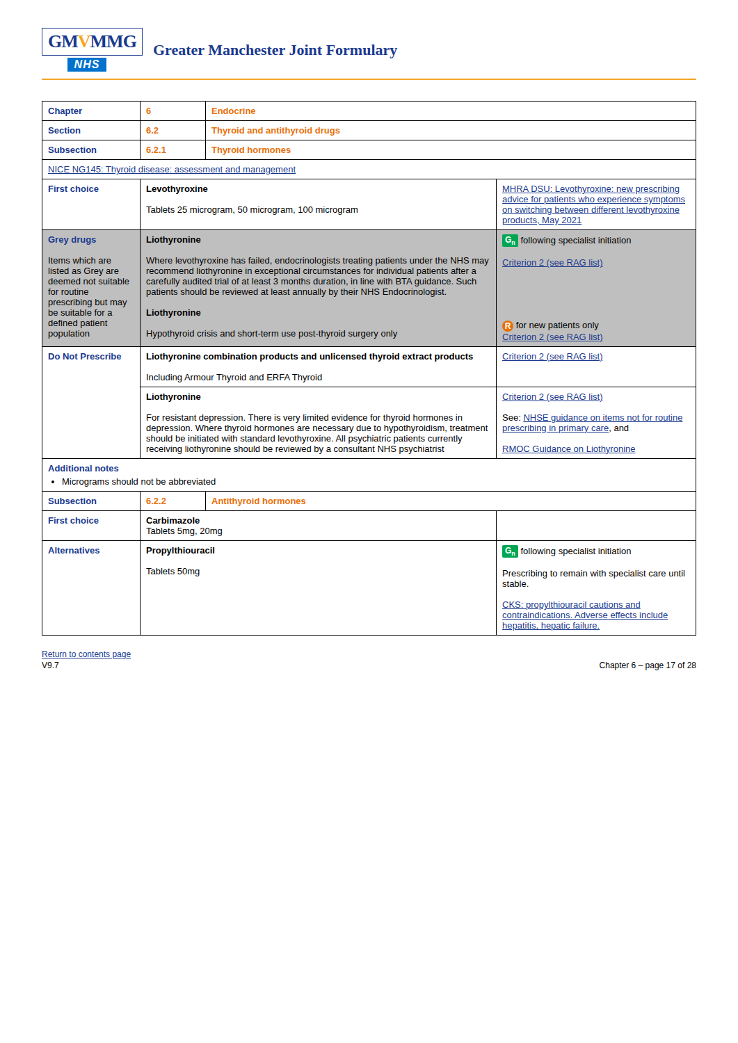GMVMMG
NHS
Greater Manchester Joint Formulary
| Chapter | 6 | Endocrine |
| Section | 6.2 | Thyroid and antithyroid drugs |
| Subsection | 6.2.1 | Thyroid hormones |
| NICE NG145: Thyroid disease: assessment and management |
| First choice | Levothyroxine Tablets 25 microgram, 50 microgram, 100 microgram | MHRA DSU: Levothyroxine: new prescribing advice for patients who experience symptoms on switching between different levothyroxine products, May 2021 |
| Grey drugs Items which are listed as Grey are deemed not suitable for routine prescribing but may be suitable for a defined patient population | Liothyronine Where levothyroxine has failed, endocrinologists treating patients under the NHS may recommend liothyronine in exceptional circumstances for individual patients after a carefully audited trial of at least 3 months duration, in line with BTA guidance. Such patients should be reviewed at least annually by their NHS Endocrinologist. Liothyronine Hypothyroid crisis and short-term use post-thyroid surgery only | G n following specialist initiation Criterion 2 (see RAG list) R for new patients only Criterion 2 (see RAG list) |
| Do Not Prescribe | Liothyronine combination products and unlicensed thyroid extract products Including Armour Thyroid and ERFA Thyroid | Criterion 2 (see RAG list) |
| Liothyronine For resistant depression. There is very limited evidence for thyroid hormones in depression. Where thyroid hormones are necessary due to hypothyroidism, treatment should be initiated with standard levothyroxine. All psychiatric patients currently receiving liothyronine should be reviewed by a consultant NHS psychiatrist | Criterion 2 (see RAG list) See: NHSE guidance on items not for routine prescribing in primary care , and RMOC Guidance on Liothyronine |
| Additional notes Micrograms should not be abbreviated |
| Subsection | 6.2.2 | Antithyroid hormones |
| First choice | Carbimazole Tablets 5mg, 20mg | |
| Alternatives | Propylthiouracil Tablets 50mg | G n following specialist initiation Prescribing to remain with specialist care until stable. CKS: propylthiouracil cautions and contraindications. Adverse effects include hepatitis, hepatic failure. |
Return to contents page
V9.7
Chapter 6 – page 17 of 28